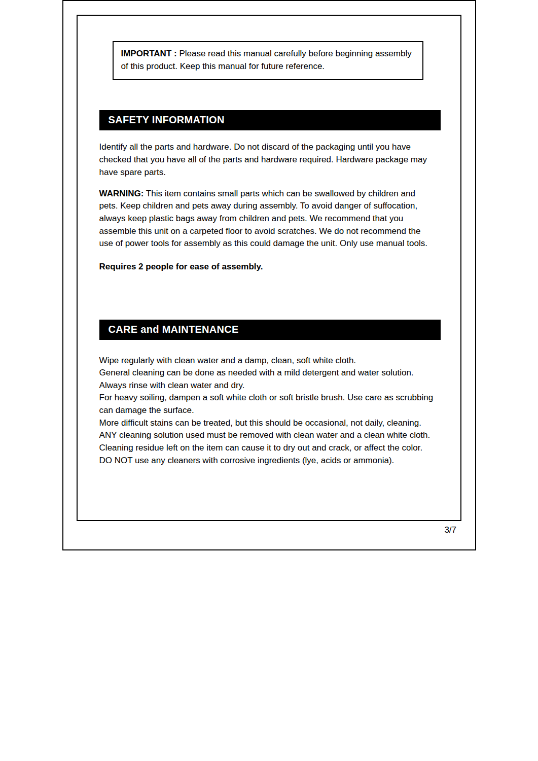IMPORTANT : Please read this manual carefully before beginning assembly of this product. Keep this manual for future reference.
SAFETY INFORMATION
Identify all the parts and hardware. Do not discard of the packaging until you have checked that you have all of the parts and hardware required. Hardware package may have spare parts.
WARNING: This item contains small parts which can be swallowed by children and pets. Keep children and pets away during assembly. To avoid danger of suffocation, always keep plastic bags away from children and pets. We recommend that you assemble this unit on a carpeted floor to avoid scratches. We do not recommend the use of power tools for assembly as this could damage the unit. Only use manual tools.
Requires 2 people for ease of assembly.
CARE and MAINTENANCE
Wipe regularly with clean water and a damp, clean, soft white cloth.
General cleaning can be done as needed with a mild detergent and water solution. Always rinse with clean water and dry.
For heavy soiling, dampen a soft white cloth or soft bristle brush. Use care as scrubbing can damage the surface.
More difficult stains can be treated, but this should be occasional, not daily, cleaning. ANY cleaning solution used must be removed with clean water and a clean white cloth. Cleaning residue left on the item can cause it to dry out and crack, or affect the color.
DO NOT use any cleaners with corrosive ingredients (lye, acids or ammonia).
3/7